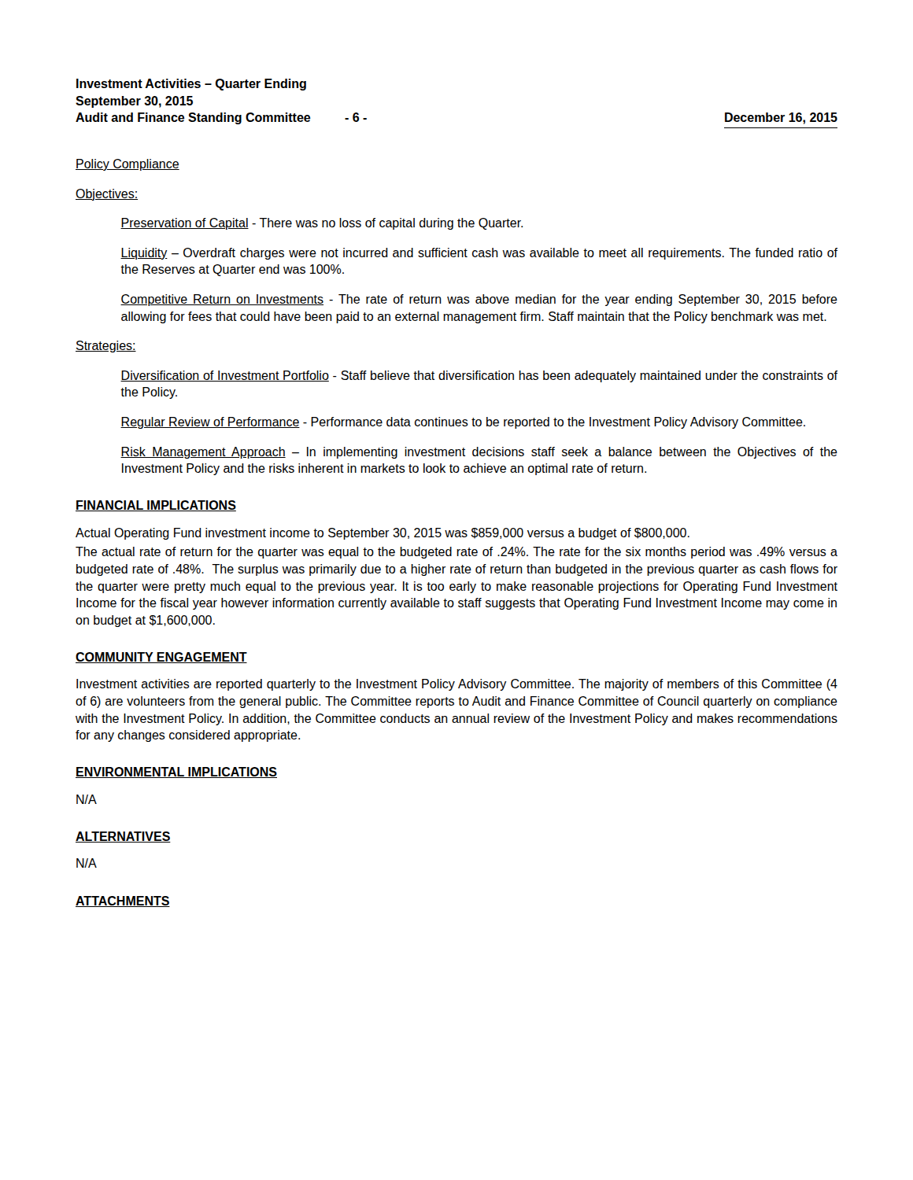Investment Activities – Quarter Ending September 30, 2015
Audit and Finance Standing Committee - 6 - December 16, 2015
Policy Compliance
Objectives:
Preservation of Capital - There was no loss of capital during the Quarter.
Liquidity – Overdraft charges were not incurred and sufficient cash was available to meet all requirements. The funded ratio of the Reserves at Quarter end was 100%.
Competitive Return on Investments - The rate of return was above median for the year ending September 30, 2015 before allowing for fees that could have been paid to an external management firm. Staff maintain that the Policy benchmark was met.
Strategies:
Diversification of Investment Portfolio - Staff believe that diversification has been adequately maintained under the constraints of the Policy.
Regular Review of Performance - Performance data continues to be reported to the Investment Policy Advisory Committee.
Risk Management Approach – In implementing investment decisions staff seek a balance between the Objectives of the Investment Policy and the risks inherent in markets to look to achieve an optimal rate of return.
FINANCIAL IMPLICATIONS
Actual Operating Fund investment income to September 30, 2015 was $859,000 versus a budget of $800,000.
The actual rate of return for the quarter was equal to the budgeted rate of .24%. The rate for the six months period was .49% versus a budgeted rate of .48%. The surplus was primarily due to a higher rate of return than budgeted in the previous quarter as cash flows for the quarter were pretty much equal to the previous year. It is too early to make reasonable projections for Operating Fund Investment Income for the fiscal year however information currently available to staff suggests that Operating Fund Investment Income may come in on budget at $1,600,000.
COMMUNITY ENGAGEMENT
Investment activities are reported quarterly to the Investment Policy Advisory Committee. The majority of members of this Committee (4 of 6) are volunteers from the general public. The Committee reports to Audit and Finance Committee of Council quarterly on compliance with the Investment Policy. In addition, the Committee conducts an annual review of the Investment Policy and makes recommendations for any changes considered appropriate.
ENVIRONMENTAL IMPLICATIONS
N/A
ALTERNATIVES
N/A
ATTACHMENTS